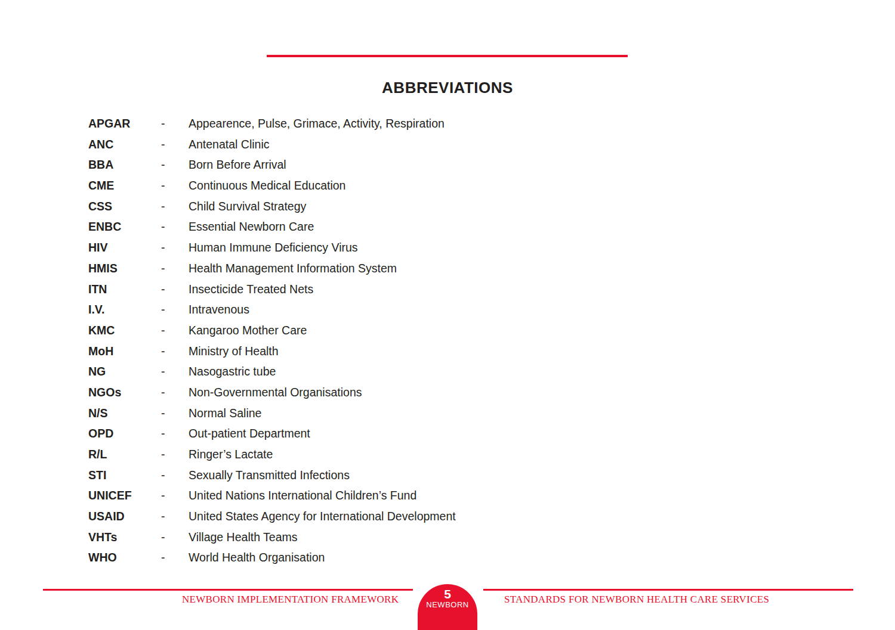ABBREVIATIONS
| APGAR | - | Appearence, Pulse, Grimace, Activity, Respiration |
| ANC | - | Antenatal Clinic |
| BBA | - | Born Before Arrival |
| CME | - | Continuous Medical Education |
| CSS | - | Child Survival Strategy |
| ENBC | - | Essential Newborn Care |
| HIV | - | Human Immune Deficiency Virus |
| HMIS | - | Health Management Information System |
| ITN | - | Insecticide Treated Nets |
| I.V. | - | Intravenous |
| KMC | - | Kangaroo Mother Care |
| MoH | - | Ministry of Health |
| NG | - | Nasogastric tube |
| NGOs | - | Non-Governmental Organisations |
| N/S | - | Normal Saline |
| OPD | - | Out-patient Department |
| R/L | - | Ringer’s Lactate |
| STI | - | Sexually Transmitted Infections |
| UNICEF | - | United Nations International Children’s Fund |
| USAID | - | United States Agency for International Development |
| VHTs | - | Village Health Teams |
| WHO | - | World Health Organisation |
NEWBORN IMPLEMENTATION FRAMEWORK
STANDARDS FOR NEWBORN HEALTH CARE SERVICES
5
NEWBORN